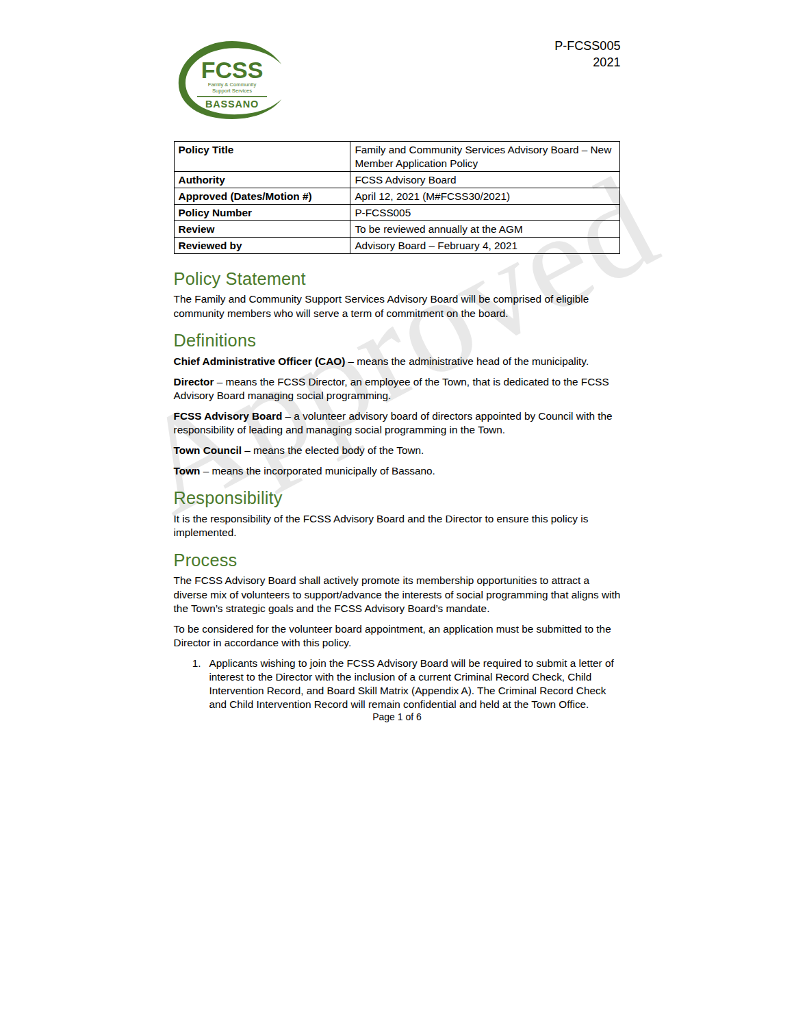Approved
FCSS Family & Community Support Services BASSANO
P-FCSS005
2021
| Policy Title | Family and Community Services Advisory Board – New Member Application Policy |
| Authority | FCSS Advisory Board |
| Approved (Dates/Motion #) | April 12, 2021 (M#FCSS30/2021) |
| Policy Number | P-FCSS005 |
| Review | To be reviewed annually at the AGM |
| Reviewed by | Advisory Board – February 4, 2021 |
Policy Statement
The Family and Community Support Services Advisory Board will be comprised of eligible community members who will serve a term of commitment on the board.
Definitions
Chief Administrative Officer (CAO) – means the administrative head of the municipality.
Director – means the FCSS Director, an employee of the Town, that is dedicated to the FCSS Advisory Board managing social programming.
FCSS Advisory Board – a volunteer advisory board of directors appointed by Council with the responsibility of leading and managing social programming in the Town.
Town Council – means the elected body of the Town.
Town – means the incorporated municipally of Bassano.
Responsibility
It is the responsibility of the FCSS Advisory Board and the Director to ensure this policy is implemented.
Process
The FCSS Advisory Board shall actively promote its membership opportunities to attract a diverse mix of volunteers to support/advance the interests of social programming that aligns with the Town’s strategic goals and the FCSS Advisory Board’s mandate.
To be considered for the volunteer board appointment, an application must be submitted to the Director in accordance with this policy.
Applicants wishing to join the FCSS Advisory Board will be required to submit a letter of interest to the Director with the inclusion of a current Criminal Record Check, Child Intervention Record, and Board Skill Matrix (Appendix A). The Criminal Record Check and Child Intervention Record will remain confidential and held at the Town Office.
Page 1 of 6